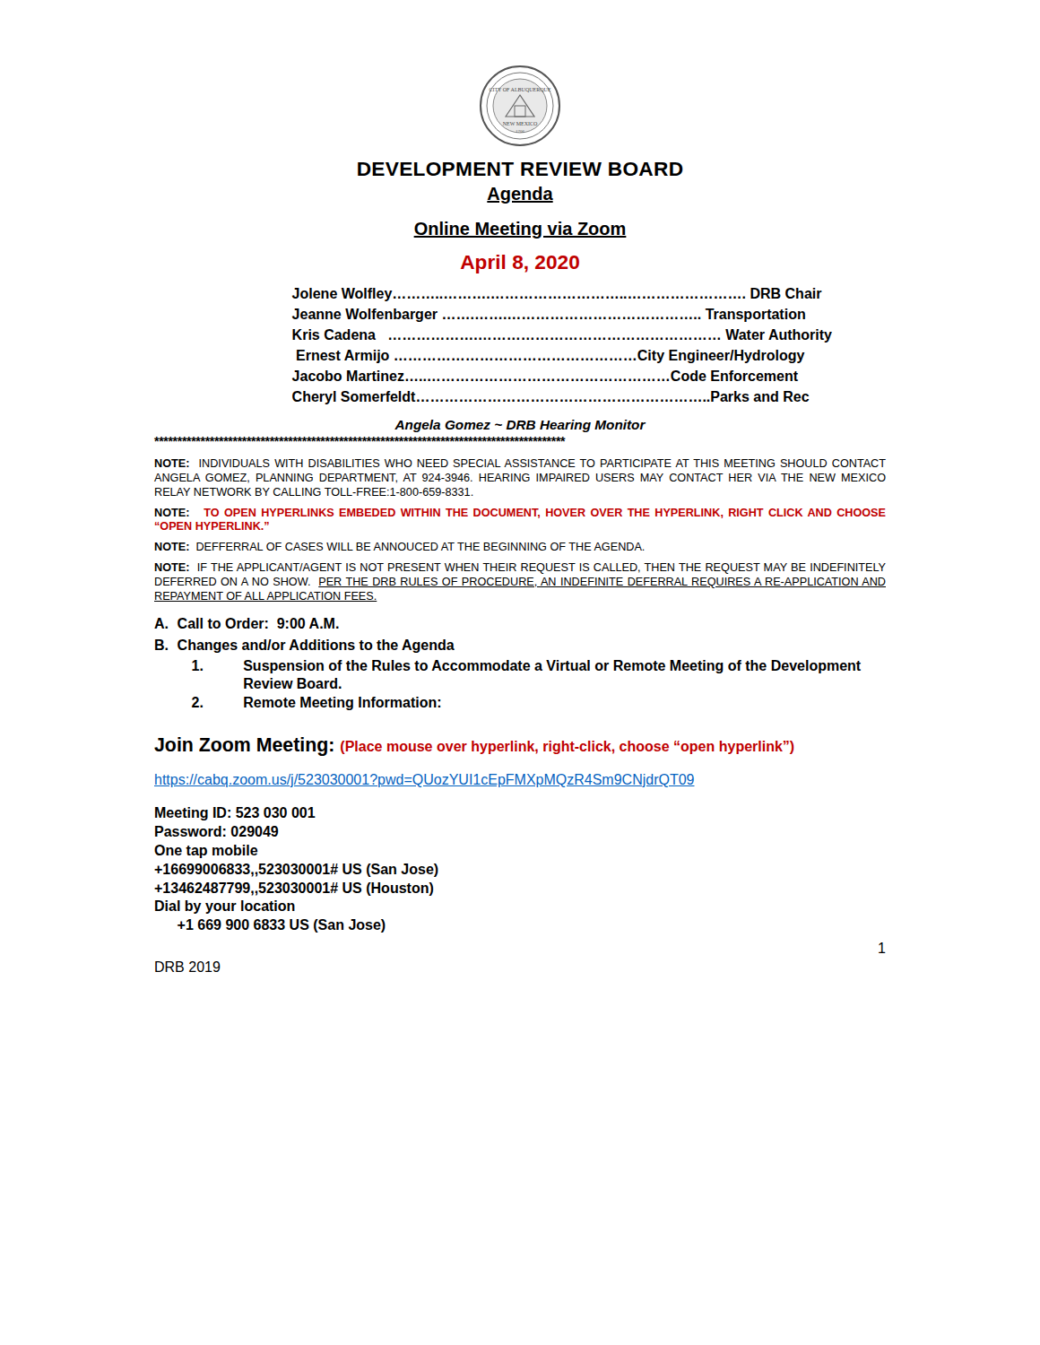CITY OF ALBUQUERQUE NEW MEXICO 1706
DEVELOPMENT REVIEW BOARD
Agenda
Online Meeting via Zoom
April 8, 2020
Jolene Wolfley………..……….………………………..……………………. DRB Chair
Jeanne Wolfenbarger …….…….………………………………….. Transportation
Kris Cadena ……………….…………………………………………… Water Authority
Ernest Armijo ……………………………………………City Engineer/Hydrology
Jacobo Martinez…..……………………………………………Code Enforcement
Cheryl Somerfeldt……………………………………………………..Parks and Rec
Angela Gomez ~ DRB Hearing Monitor
*****************************************************************************************
NOTE: INDIVIDUALS WITH DISABILITIES WHO NEED SPECIAL ASSISTANCE TO PARTICIPATE AT THIS MEETING SHOULD CONTACT ANGELA GOMEZ, PLANNING DEPARTMENT, AT 924-3946. HEARING IMPAIRED USERS MAY CONTACT HER VIA THE NEW MEXICO RELAY NETWORK BY CALLING TOLL-FREE:1-800-659-8331.
NOTE: TO OPEN HYPERLINKS EMBEDED WITHIN THE DOCUMENT, HOVER OVER THE HYPERLINK, RIGHT CLICK AND CHOOSE “OPEN HYPERLINK.”
NOTE: DEFFERRAL OF CASES WILL BE ANNOUCED AT THE BEGINNING OF THE AGENDA.
NOTE: IF THE APPLICANT/AGENT IS NOT PRESENT WHEN THEIR REQUEST IS CALLED, THEN THE REQUEST MAY BE INDEFINITELY DEFERRED ON A NO SHOW. PER THE DRB RULES OF PROCEDURE, AN INDEFINITE DEFERRAL REQUIRES A RE-APPLICATION AND REPAYMENT OF ALL APPLICATION FEES.
Call to Order: 9:00 A.M.
Changes and/or Additions to the Agenda
Suspension of the Rules to Accommodate a Virtual or Remote Meeting of the Development Review Board.
Remote Meeting Information:
Join Zoom Meeting: (Place mouse over hyperlink, right-click, choose “open hyperlink”)
https://cabq.zoom.us/j/523030001?pwd=QUozYUI1cEpFMXpMQzR4Sm9CNjdrQT09
Meeting ID: 523 030 001
Password: 029049
One tap mobile
+16699006833,,523030001# US (San Jose)
+13462487799,,523030001# US (Houston)
Dial by your location
+1 669 900 6833 US (San Jose)
1 DRB 2019